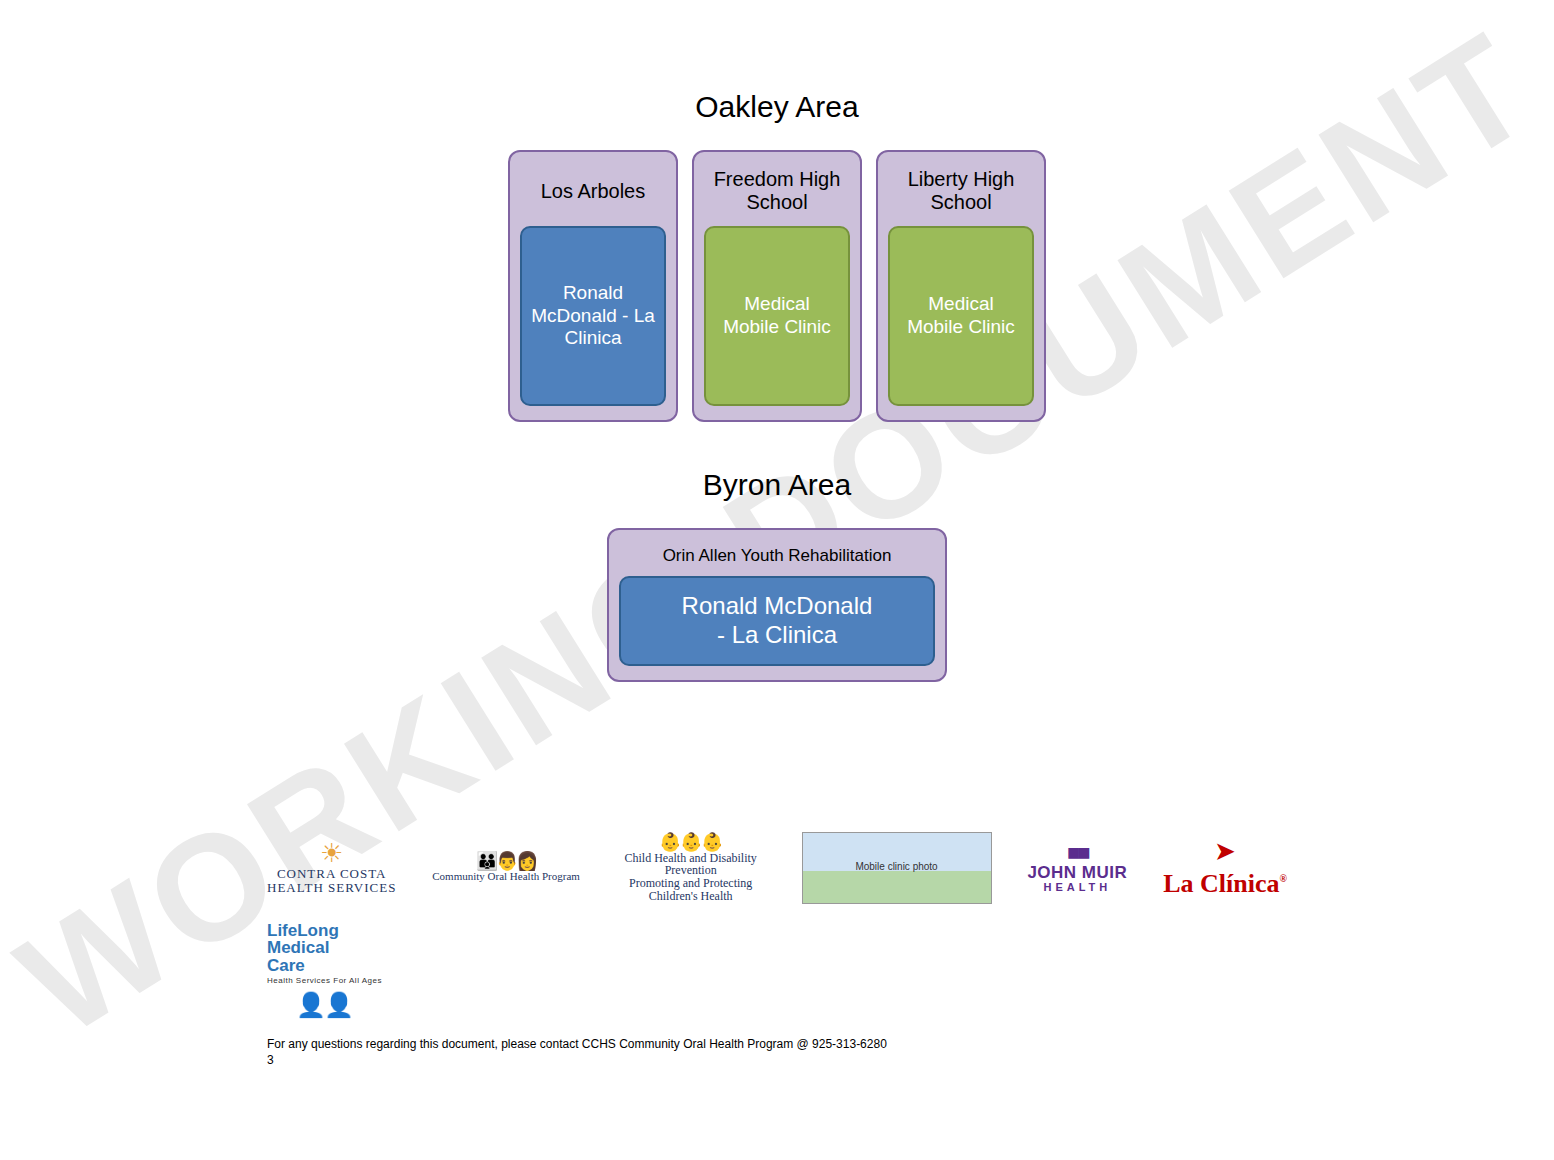WORKING DOCUMENT
Oakley Area
Los Arboles
Ronald McDonald - La Clinica
Freedom High School
Medical Mobile Clinic
Liberty High School
Medical Mobile Clinic
Byron Area
Orin Allen Youth Rehabilitation
Ronald McDonald
- La Clinica
☀
CONTRA COSTA
HEALTH SERVICES
👪👨👩
Community Oral Health Program
👶👶👶
Child Health and Disability Prevention
Promoting and Protecting Children's Health
Mobile clinic photo
■■
JOHN MUIR
HEALTH
➤ La Clínica®
LifeLong
Medical
Care
Health Services For All Ages
👤👤
For any questions regarding this document, please contact CCHS Community Oral Health Program @ 925-313-6280
3